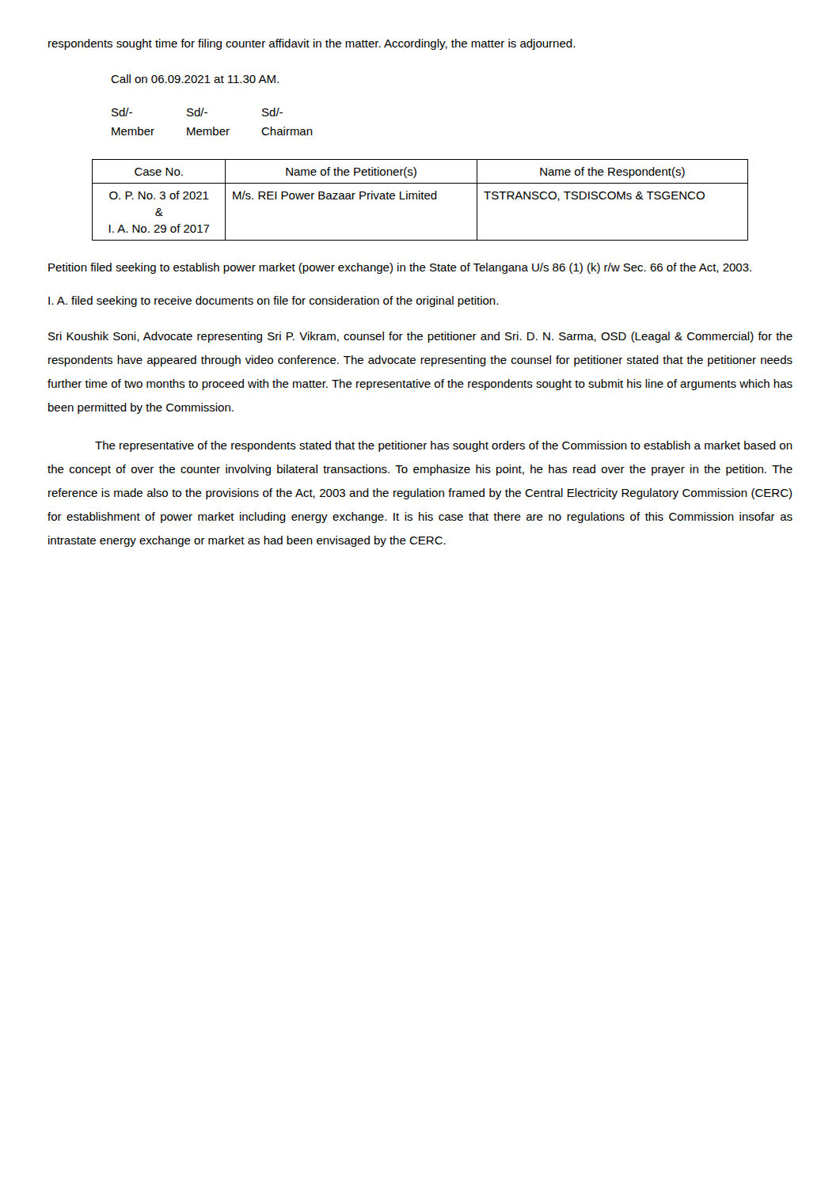respondents sought time for filing counter affidavit in the matter. Accordingly, the matter is adjourned.
Call on 06.09.2021 at 11.30 AM.
| Sd/- | Sd/- | Sd/- |
| Member | Member | Chairman |
| Case No. | Name of the Petitioner(s) | Name of the Respondent(s) |
| --- | --- | --- |
| O. P. No. 3 of 2021 & I. A. No. 29 of 2017 | M/s. REI Power Bazaar Private Limited | TSTRANSCO, TSDISCOMs & TSGENCO |
Petition filed seeking to establish power market (power exchange) in the State of Telangana U/s 86 (1) (k) r/w Sec. 66 of the Act, 2003.
I. A. filed seeking to receive documents on file for consideration of the original petition.
Sri Koushik Soni, Advocate representing Sri P. Vikram, counsel for the petitioner and Sri. D. N. Sarma, OSD (Leagal & Commercial) for the respondents have appeared through video conference. The advocate representing the counsel for petitioner stated that the petitioner needs further time of two months to proceed with the matter. The representative of the respondents sought to submit his line of arguments which has been permitted by the Commission.
The representative of the respondents stated that the petitioner has sought orders of the Commission to establish a market based on the concept of over the counter involving bilateral transactions. To emphasize his point, he has read over the prayer in the petition. The reference is made also to the provisions of the Act, 2003 and the regulation framed by the Central Electricity Regulatory Commission (CERC) for establishment of power market including energy exchange. It is his case that there are no regulations of this Commission insofar as intrastate energy exchange or market as had been envisaged by the CERC.